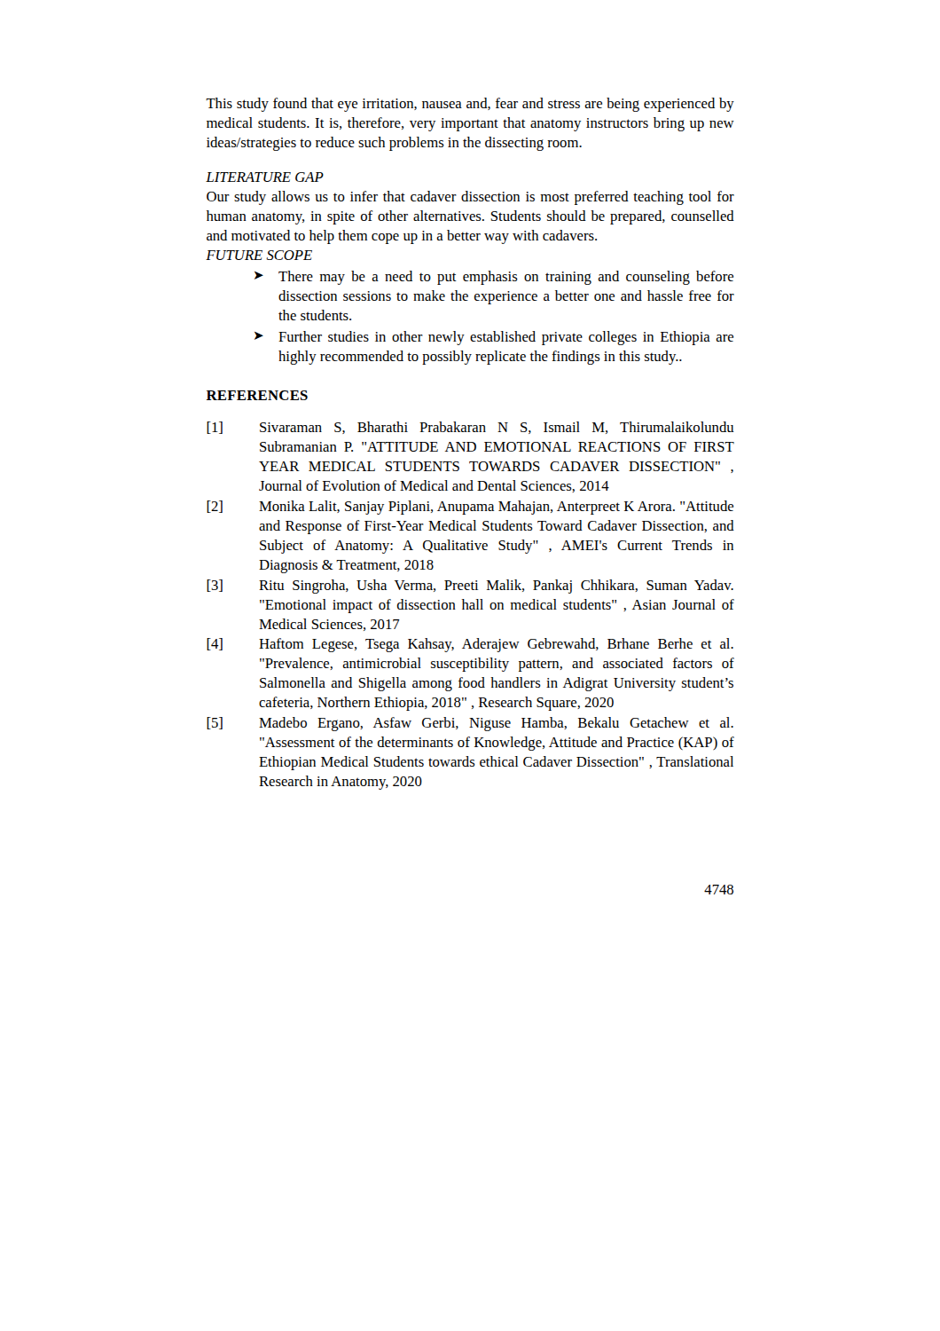This study found that eye irritation, nausea and, fear and stress are being experienced by medical students. It is, therefore, very important that anatomy instructors bring up new ideas/strategies to reduce such problems in the dissecting room.
LITERATURE GAP
Our study allows us to infer that cadaver dissection is most preferred teaching tool for human anatomy, in spite of other alternatives. Students should be prepared, counselled and motivated to help them cope up in a better way with cadavers.
FUTURE SCOPE
There may be a need to put emphasis on training and counseling before dissection sessions to make the experience a better one and hassle free for the students.
Further studies in other newly established private colleges in Ethiopia are highly recommended to possibly replicate the findings in this study..
REFERENCES
Sivaraman S, Bharathi Prabakaran N S, Ismail M, Thirumalaikolundu Subramanian P. "ATTITUDE AND EMOTIONAL REACTIONS OF FIRST YEAR MEDICAL STUDENTS TOWARDS CADAVER DISSECTION" , Journal of Evolution of Medical and Dental Sciences, 2014
Monika Lalit, Sanjay Piplani, Anupama Mahajan, Anterpreet K Arora. "Attitude and Response of First-Year Medical Students Toward Cadaver Dissection, and Subject of Anatomy: A Qualitative Study" , AMEI's Current Trends in Diagnosis & Treatment, 2018
Ritu Singroha, Usha Verma, Preeti Malik, Pankaj Chhikara, Suman Yadav. "Emotional impact of dissection hall on medical students" , Asian Journal of Medical Sciences, 2017
Haftom Legese, Tsega Kahsay, Aderajew Gebrewahd, Brhane Berhe et al. "Prevalence, antimicrobial susceptibility pattern, and associated factors of Salmonella and Shigella among food handlers in Adigrat University student’s cafeteria, Northern Ethiopia, 2018" , Research Square, 2020
Madebo Ergano, Asfaw Gerbi, Niguse Hamba, Bekalu Getachew et al. "Assessment of the determinants of Knowledge, Attitude and Practice (KAP) of Ethiopian Medical Students towards ethical Cadaver Dissection" , Translational Research in Anatomy, 2020
4748